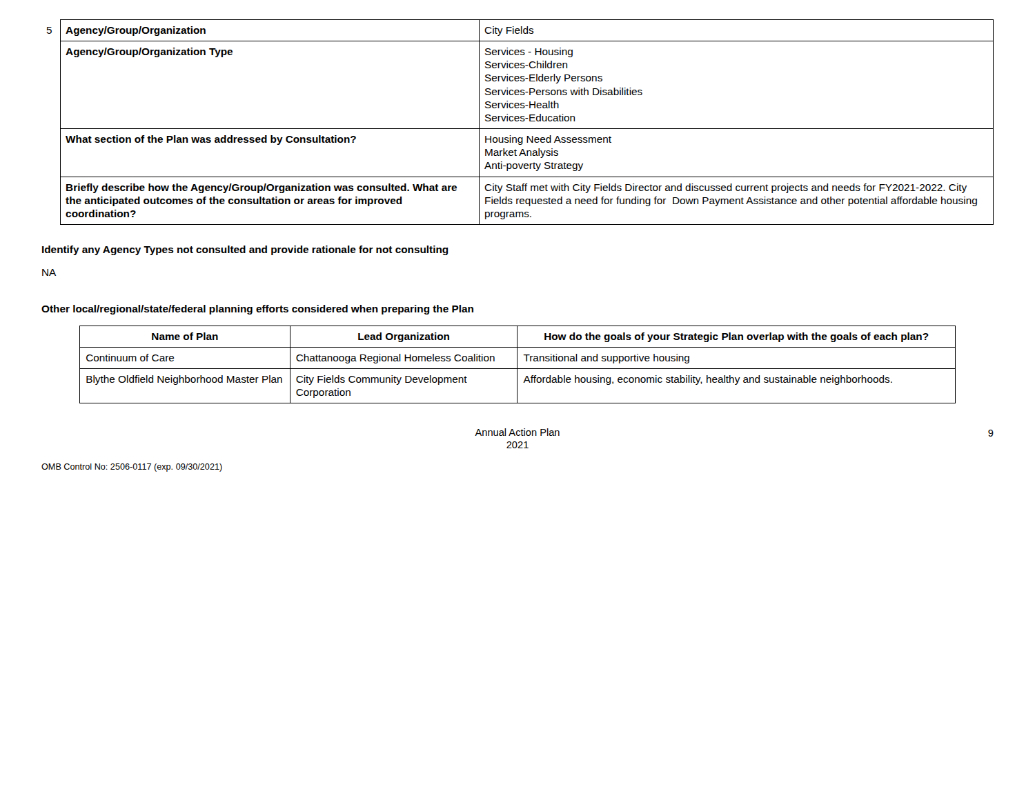| 5 | Agency/Group/Organization | City Fields |
| | Agency/Group/Organization Type | Services - Housing Services-Children Services-Elderly Persons Services-Persons with Disabilities Services-Health Services-Education |
| | What section of the Plan was addressed by Consultation? | Housing Need Assessment Market Analysis Anti-poverty Strategy |
| | Briefly describe how the Agency/Group/Organization was consulted. What are the anticipated outcomes of the consultation or areas for improved coordination? | City Staff met with City Fields Director and discussed current projects and needs for FY2021-2022. City Fields requested a need for funding for Down Payment Assistance and other potential affordable housing programs. |
Identify any Agency Types not consulted and provide rationale for not consulting
NA
Other local/regional/state/federal planning efforts considered when preparing the Plan
| Name of Plan | Lead Organization | How do the goals of your Strategic Plan overlap with the goals of each plan? |
| --- | --- | --- |
| Continuum of Care | Chattanooga Regional Homeless Coalition | Transitional and supportive housing |
| Blythe Oldfield Neighborhood Master Plan | City Fields Community Development Corporation | Affordable housing, economic stability, healthy and sustainable neighborhoods. |
Annual Action Plan
2021
9
OMB Control No: 2506-0117 (exp. 09/30/2021)